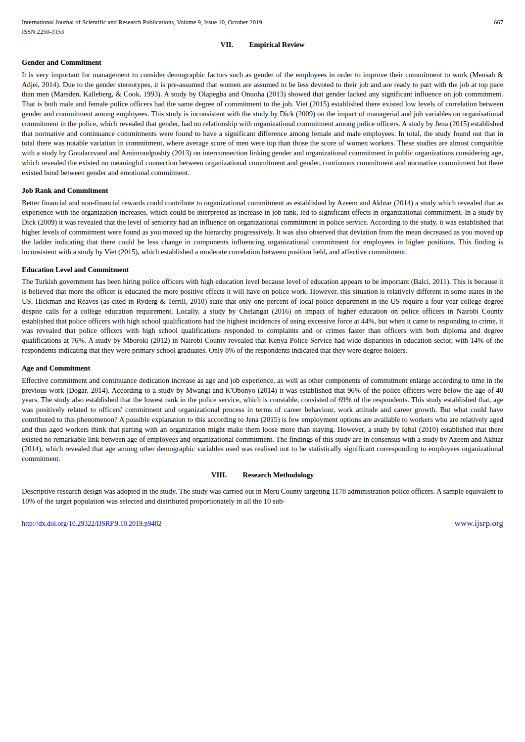International Journal of Scientific and Research Publications, Volume 9, Issue 10, October 2019
667
ISSN 2250-3153
VII. Empirical Review
Gender and Commitment
It is very important for management to consider demographic factors such as gender of the employees in order to improve their commitment to work (Mensah & Adjei, 2014). Due to the gender stereotypes, it is pre-assumed that women are assumed to be less devoted to their job and are ready to part with the job at top pace than men (Marsden, Kalleberg, & Cook, 1993). A study by Olapegba and Onuoha (2013) showed that gender lacked any significant influence on job commitment. That is both male and female police officers had the same degree of commitment to the job. Viet (2015) established there existed low levels of correlation between gender and commitment among employees. This study is inconsistent with the study by Dick (2009) on the impact of managerial and job variables on organisational commitment in the police, which revealed that gender, had no relationship with organizational commitment among police officers. A study by Jena (2015) established that normative and continuance commitments were found to have a significant difference among female and male employees. In total, the study found out that in total there was notable variation in commitment, where average score of men were top than those the score of women workers. These studies are almost compatible with a study by Goudarzvand and Aminroudposhty (2013) on interconnection linking gender and organizational commitment in public organizations considering age, which revealed the existed no meaningful connection between organizational commitment and gender, continuous commitment and normative commitment but there existed bond between gender and emotional commitment.
Job Rank and Commitment
Better financial and non-financial rewards could contribute to organizational commitment as established by Azeem and Akhtar (2014) a study which revealed that as experience with the organization increases, which could be interpreted as increase in job rank, led to significant effects in organizational commitment. In a study by Dick (2009) it was revealed that the level of seniority had an influence on organizational commitment in police service. According to the study, it was established that higher levels of commitment were found as you moved up the hierarchy progressively. It was also observed that deviation from the mean decreased as you moved up the ladder indicating that there could be less change in components influencing organizational commitment for employees in higher positions. This finding is inconsistent with a study by Viet (2015), which established a moderate correlation between position held, and affective commitment.
Education Level and Commitment
The Turkish government has been hiring police officers with high education level because level of education appears to be important (Balci, 2011). This is because it is believed that more the officer is educated the more positive effects it will have on police work. However, this situation is relatively different in some states in the US. Hickman and Reaves (as cited in Ryderg & Terrill, 2010) state that only one percent of local police department in the US require a four year college degree despite calls for a college education requirement. Locally, a study by Chelangat (2016) on impact of higher education on police officers in Nairobi County established that police officers with high school qualifications had the highest incidences of using excessive force at 44%, but when it came to responding to crime, it was revealed that police officers with high school qualifications responded to complaints and or crimes faster than officers with both diploma and degree qualifications at 76%. A study by Mboroki (2012) in Nairobi County revealed that Kenya Police Service had wide disparities in education sector, with 14% of the respondents indicating that they were primary school graduates. Only 8% of the respondents indicated that they were degree holders.
Age and Commitment
Effective commitment and continuance dedication increase as age and job experience, as well as other components of commitment enlarge according to time in the previous work (Dogar, 2014). According to a study by Mwangi and K'Obonyo (2014) it was established that 96% of the police officers were below the age of 40 years. The study also established that the lowest rank in the police service, which is constable, consisted of 69% of the respondents. This study established that, age was positively related to officers' commitment and organizational process in terms of career behaviour, work attitude and career growth. But what could have contributed to this phenomenon? A possible explanation to this according to Jena (2015) is few employment options are available to workers who are relatively aged and thus aged workers think that parting with an organization might make them loose more than staying. However, a study by Iqbal (2010) established that there existed no remarkable link between age of employees and organizational commitment. The findings of this study are in consensus with a study by Azeem and Akhtar (2014), which revealed that age among other demographic variables used was realised not to be statistically significant corresponding to employees organizational commitment.
VIII. Research Methodology
Descriptive research design was adopted in the study. The study was carried out in Meru County targeting 1178 administration police officers. A sample equivalent to 10% of the target population was selected and distributed proportionately in all the 10 sub-
http://dx.doi.org/10.29322/IJSRP.9.10.2019.p9482
www.ijsrp.org